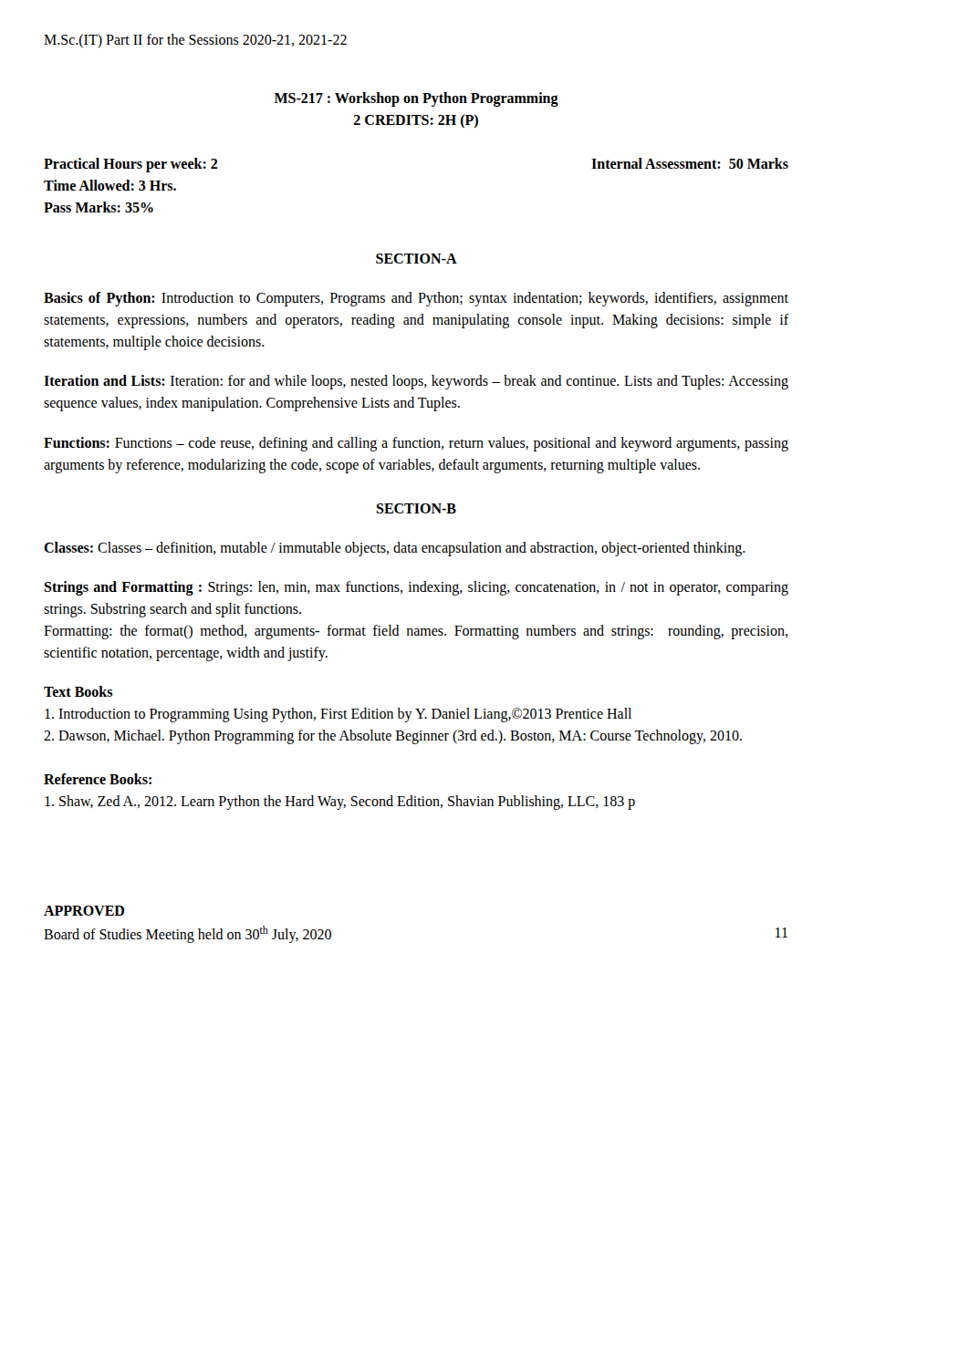M.Sc.(IT) Part II for the Sessions 2020-21, 2021-22
MS-217 : Workshop on Python Programming
2 CREDITS: 2H (P)
Practical Hours per week: 2 Internal Assessment: 50 Marks
Time Allowed: 3 Hrs.
Pass Marks: 35%
SECTION-A
Basics of Python: Introduction to Computers, Programs and Python; syntax indentation; keywords, identifiers, assignment statements, expressions, numbers and operators, reading and manipulating console input. Making decisions: simple if statements, multiple choice decisions.
Iteration and Lists: Iteration: for and while loops, nested loops, keywords – break and continue. Lists and Tuples: Accessing sequence values, index manipulation. Comprehensive Lists and Tuples.
Functions: Functions – code reuse, defining and calling a function, return values, positional and keyword arguments, passing arguments by reference, modularizing the code, scope of variables, default arguments, returning multiple values.
SECTION-B
Classes: Classes – definition, mutable / immutable objects, data encapsulation and abstraction, object-oriented thinking.
Strings and Formatting : Strings: len, min, max functions, indexing, slicing, concatenation, in / not in operator, comparing strings. Substring search and split functions.
Formatting: the format() method, arguments- format field names. Formatting numbers and strings: rounding, precision, scientific notation, percentage, width and justify.
Text Books
1. Introduction to Programming Using Python, First Edition by Y. Daniel Liang,©2013 Prentice Hall
2. Dawson, Michael. Python Programming for the Absolute Beginner (3rd ed.). Boston, MA: Course Technology, 2010.
Reference Books:
1. Shaw, Zed A., 2012. Learn Python the Hard Way, Second Edition, Shavian Publishing, LLC, 183 p
APPROVED
Board of Studies Meeting held on 30th July, 2020 11